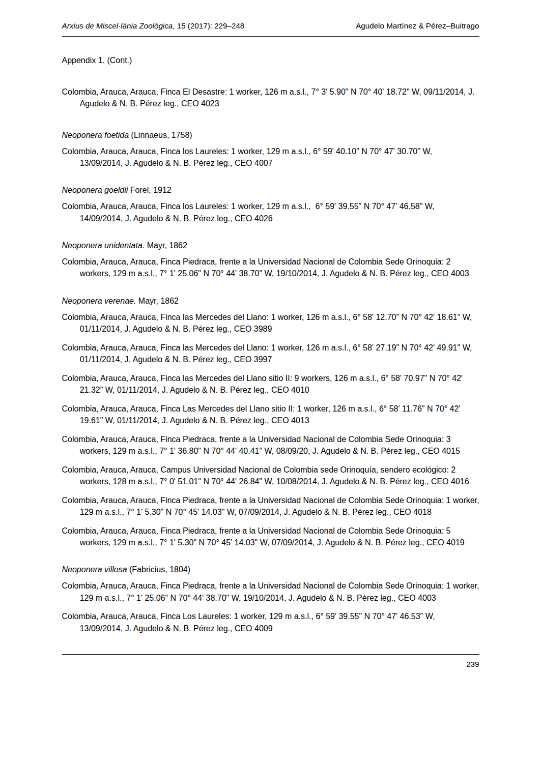Arxius de Miscel·lània Zoològica, 15 (2017): 229–248 Agudelo Martínez & Pérez–Buitrago
Appendix 1. (Cont.)
Colombia, Arauca, Arauca, Finca El Desastre: 1 worker, 126 m a.s.l., 7° 3' 5.90" N 70° 40' 18.72" W, 09/11/2014, J. Agudelo & N. B. Pérez leg., CEO 4023
Neoponera foetida (Linnaeus, 1758)
Colombia, Arauca, Arauca, Finca los Laureles: 1 worker, 129 m a.s.l., 6° 59' 40.10" N 70° 47' 30.70" W, 13/09/2014, J. Agudelo & N. B. Pérez leg., CEO 4007
Neoponera goeldii Forel, 1912
Colombia, Arauca, Arauca, Finca los Laureles: 1 worker, 129 m a.s.l., 6° 59' 39.55" N 70° 47' 46.58" W, 14/09/2014, J. Agudelo & N. B. Pérez leg., CEO 4026
Neoponera unidentata. Mayr, 1862
Colombia, Arauca, Arauca, Finca Piedraca, frente a la Universidad Nacional de Colombia Sede Orinoquia: 2 workers, 129 m a.s.l., 7° 1' 25.06" N 70° 44' 38.70" W, 19/10/2014, J. Agudelo & N. B. Pérez leg., CEO 4003
Neoponera verenae. Mayr, 1862
Colombia, Arauca, Arauca, Finca las Mercedes del Llano: 1 worker, 126 m a.s.l., 6° 58' 12.70" N 70° 42' 18.61" W, 01/11/2014, J. Agudelo & N. B. Pérez leg., CEO 3989
Colombia, Arauca, Arauca, Finca las Mercedes del Llano: 1 worker, 126 m a.s.l., 6° 58' 27.19" N 70° 42' 49.91" W, 01/11/2014, J. Agudelo & N. B. Pérez leg., CEO 3997
Colombia, Arauca, Arauca, Finca las Mercedes del Llano sitio II: 9 workers, 126 m a.s.l., 6° 58' 70.97" N 70° 42' 21.32" W, 01/11/2014, J. Agudelo & N. B. Pérez leg., CEO 4010
Colombia, Arauca, Arauca, Finca Las Mercedes del Llano sitio II: 1 worker, 126 m a.s.l., 6° 58' 11.76" N 70° 42' 19.61" W, 01/11/2014, J. Agudelo & N. B. Pérez leg., CEO 4013
Colombia, Arauca, Arauca, Finca Piedraca, frente a la Universidad Nacional de Colombia Sede Orinoquia: 3 workers, 129 m a.s.l., 7° 1' 36.80" N 70° 44' 40.41" W, 08/09/20, J. Agudelo & N. B. Pérez leg., CEO 4015
Colombia, Arauca, Arauca, Campus Universidad Nacional de Colombia sede Orinoquía, sendero ecológico: 2 workers, 128 m a.s.l., 7° 0' 51.01" N 70° 44' 26.84" W, 10/08/2014, J. Agudelo & N. B. Pérez leg., CEO 4016
Colombia, Arauca, Arauca, Finca Piedraca, frente a la Universidad Nacional de Colombia Sede Orinoquia: 1 worker, 129 m a.s.l., 7° 1' 5.30" N 70° 45' 14.03" W, 07/09/2014, J. Agudelo & N. B. Pérez leg., CEO 4018
Colombia, Arauca, Arauca, Finca Piedraca, frente a la Universidad Nacional de Colombia Sede Orinoquia: 5 workers, 129 m a.s.l., 7° 1' 5.30" N 70° 45' 14.03" W, 07/09/2014, J. Agudelo & N. B. Pérez leg., CEO 4019
Neoponera villosa (Fabricius, 1804)
Colombia, Arauca, Arauca, Finca Piedraca, frente a la Universidad Nacional de Colombia Sede Orinoquia: 1 worker, 129 m a.s.l., 7° 1' 25.06" N 70° 44' 38.70" W, 19/10/2014, J. Agudelo & N. B. Pérez leg., CEO 4003
Colombia, Arauca, Arauca, Finca Los Laureles: 1 worker, 129 m a.s.l., 6° 59' 39.55" N 70° 47' 46.53" W, 13/09/2014, J. Agudelo & N. B. Pérez leg., CEO 4009
239